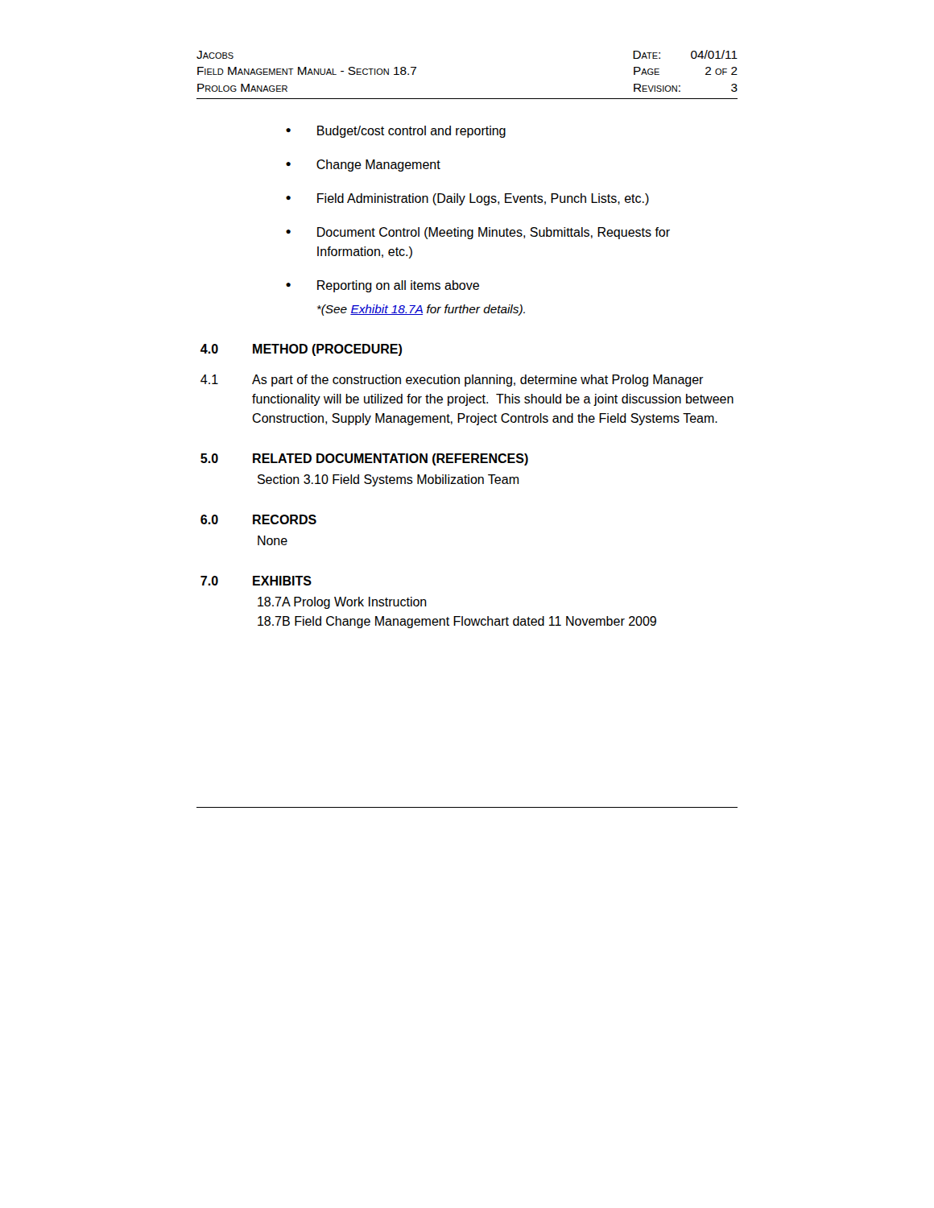| Jacobs | Date: 04/01/11 |
| Field Management Manual - Section 18.7 | Page 2 of 2 |
| Prolog Manager | Revision: 3 |
Budget/cost control and reporting
Change Management
Field Administration (Daily Logs, Events, Punch Lists, etc.)
Document Control (Meeting Minutes, Submittals, Requests for Information, etc.)
Reporting on all items above
*(See Exhibit 18.7A for further details).
4.0
METHOD (PROCEDURE)
4.1
As part of the construction execution planning, determine what Prolog Manager functionality will be utilized for the project. This should be a joint discussion between Construction, Supply Management, Project Controls and the Field Systems Team.
5.0
RELATED DOCUMENTATION (REFERENCES)
Section 3.10 Field Systems Mobilization Team
6.0
RECORDS
None
7.0
EXHIBITS
18.7A Prolog Work Instruction
18.7B Field Change Management Flowchart dated 11 November 2009